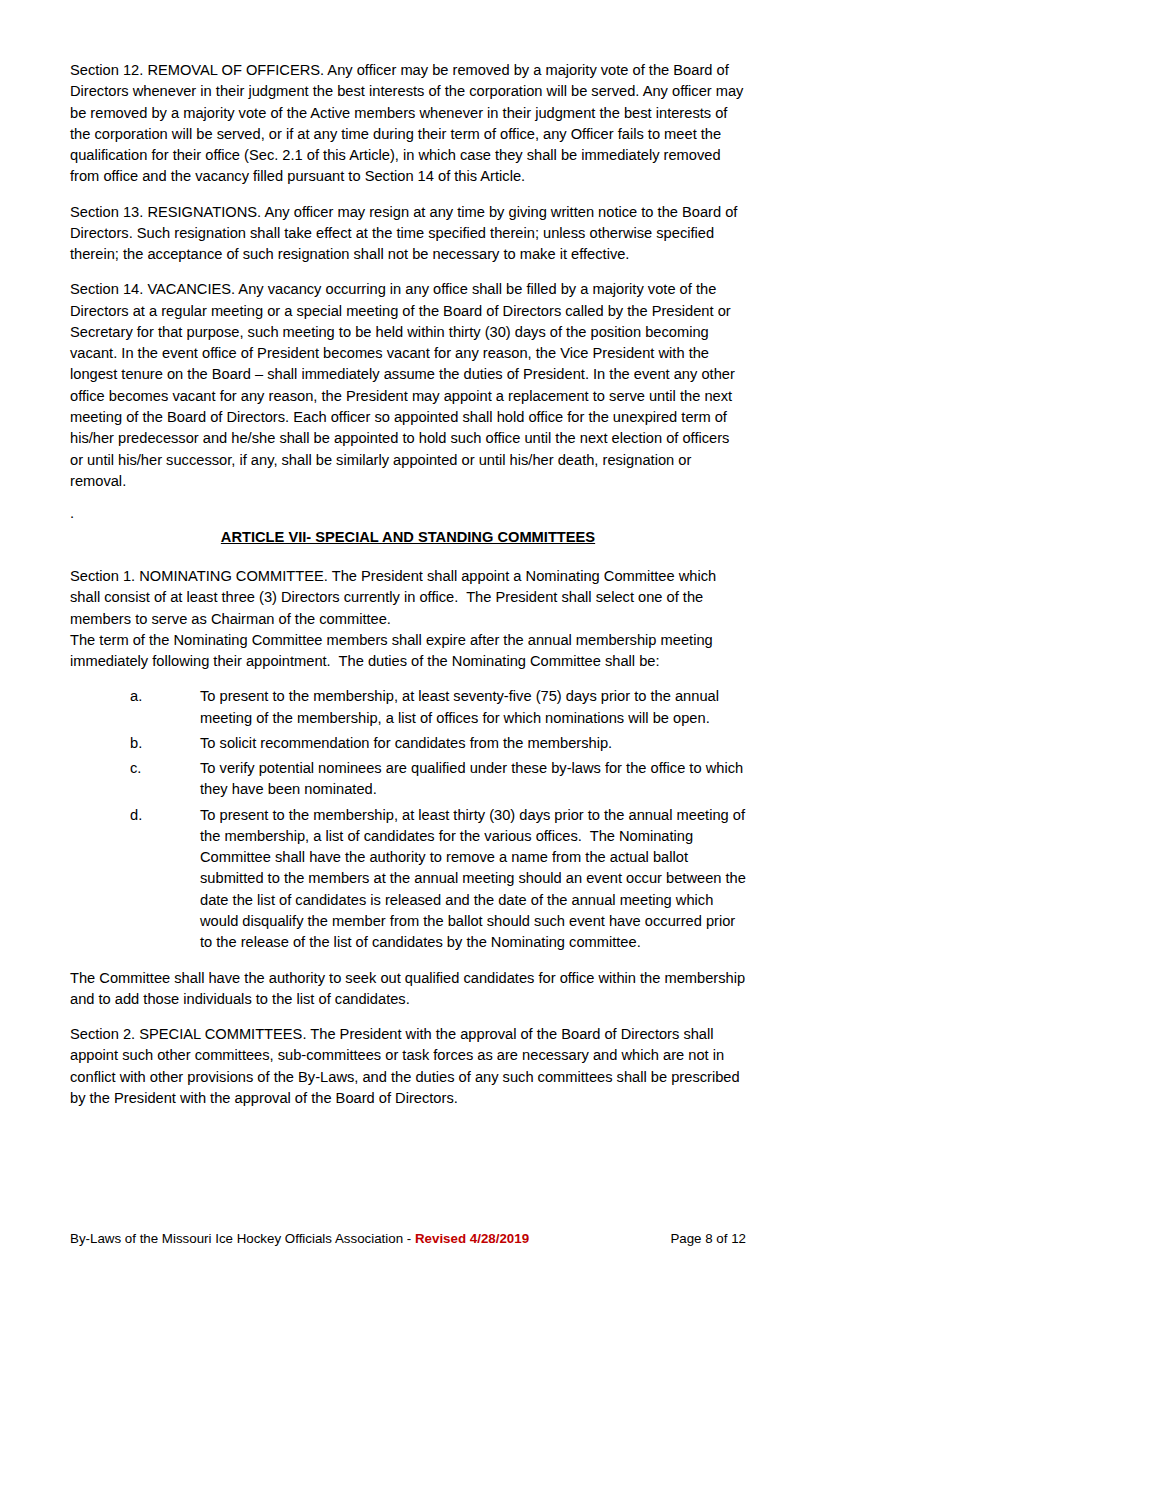Section 12. REMOVAL OF OFFICERS. Any officer may be removed by a majority vote of the Board of Directors whenever in their judgment the best interests of the corporation will be served. Any officer may be removed by a majority vote of the Active members whenever in their judgment the best interests of the corporation will be served, or if at any time during their term of office, any Officer fails to meet the qualification for their office (Sec. 2.1 of this Article), in which case they shall be immediately removed from office and the vacancy filled pursuant to Section 14 of this Article.
Section 13. RESIGNATIONS. Any officer may resign at any time by giving written notice to the Board of Directors. Such resignation shall take effect at the time specified therein; unless otherwise specified therein; the acceptance of such resignation shall not be necessary to make it effective.
Section 14. VACANCIES. Any vacancy occurring in any office shall be filled by a majority vote of the Directors at a regular meeting or a special meeting of the Board of Directors called by the President or Secretary for that purpose, such meeting to be held within thirty (30) days of the position becoming vacant. In the event office of President becomes vacant for any reason, the Vice President with the longest tenure on the Board – shall immediately assume the duties of President. In the event any other office becomes vacant for any reason, the President may appoint a replacement to serve until the next meeting of the Board of Directors. Each officer so appointed shall hold office for the unexpired term of his/her predecessor and he/she shall be appointed to hold such office until the next election of officers or until his/her successor, if any, shall be similarly appointed or until his/her death, resignation or removal.
.
ARTICLE VII- SPECIAL AND STANDING COMMITTEES
Section 1. NOMINATING COMMITTEE. The President shall appoint a Nominating Committee which shall consist of at least three (3) Directors currently in office. The President shall select one of the members to serve as Chairman of the committee.
The term of the Nominating Committee members shall expire after the annual membership meeting immediately following their appointment. The duties of the Nominating Committee shall be:
a. To present to the membership, at least seventy-five (75) days prior to the annual meeting of the membership, a list of offices for which nominations will be open.
b. To solicit recommendation for candidates from the membership.
c. To verify potential nominees are qualified under these by-laws for the office to which they have been nominated.
d. To present to the membership, at least thirty (30) days prior to the annual meeting of the membership, a list of candidates for the various offices. The Nominating Committee shall have the authority to remove a name from the actual ballot submitted to the members at the annual meeting should an event occur between the date the list of candidates is released and the date of the annual meeting which would disqualify the member from the ballot should such event have occurred prior to the release of the list of candidates by the Nominating committee.
The Committee shall have the authority to seek out qualified candidates for office within the membership and to add those individuals to the list of candidates.
Section 2. SPECIAL COMMITTEES. The President with the approval of the Board of Directors shall appoint such other committees, sub-committees or task forces as are necessary and which are not in conflict with other provisions of the By-Laws, and the duties of any such committees shall be prescribed by the President with the approval of the Board of Directors.
By-Laws of the Missouri Ice Hockey Officials Association - Revised 4/28/2019 Page 8 of 12